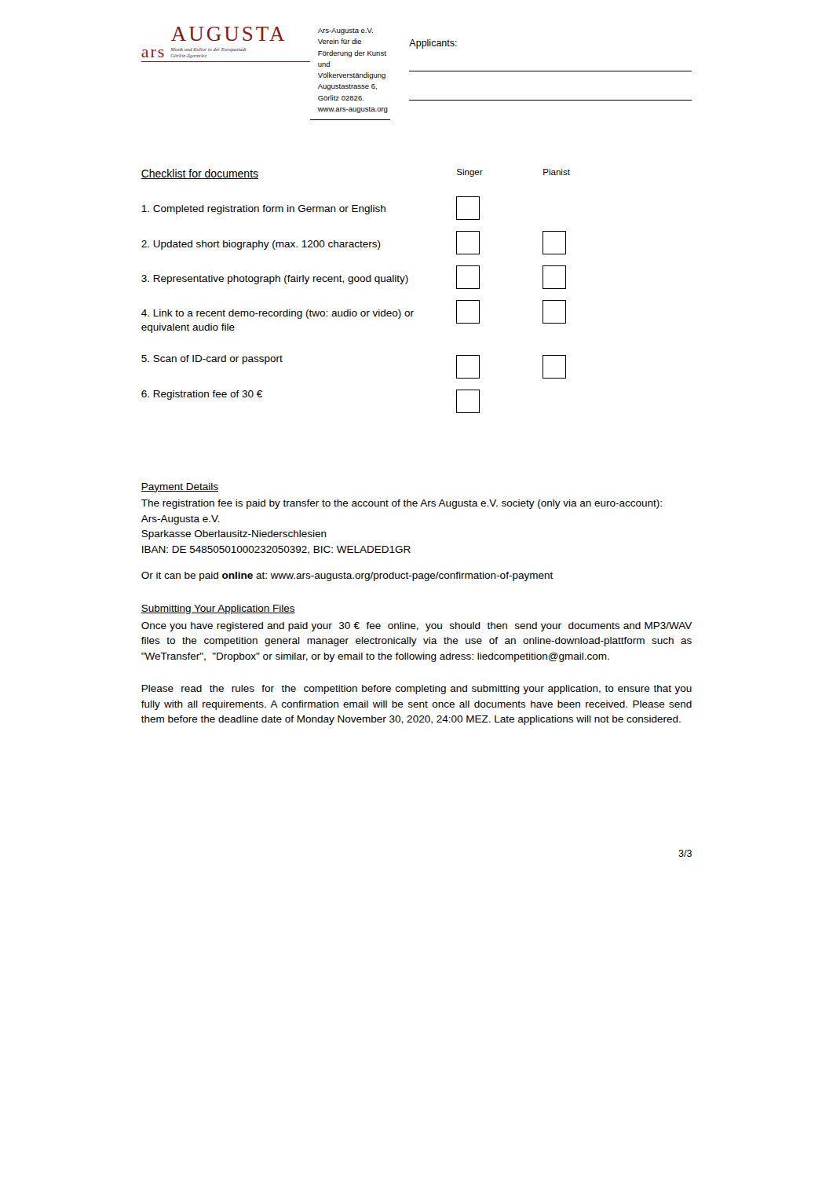AUGUSTA
ars
Musik und Kultur in der Europastadt
Görlitz-Zgorzelec
Ars-Augusta e.V.
Verein für die Förderung der Kunst und Völkerverständigung
Augustastrasse 6, Görlitz 02826. www.ars-augusta.org
Applicants:
Checklist for documents
1. Completed registration form in German or English
2. Updated short biography (max. 1200 characters)
3. Representative photograph (fairly recent, good quality)
4. Link to a recent demo-recording (two: audio or video) or
equivalent audio file
5. Scan of ID-card or passport
6. Registration fee of 30 €
Singer
Pianist
Payment Details
The registration fee is paid by transfer to the account of the Ars Augusta e.V. society (only via an euro-account):
Ars-Augusta e.V.
Sparkasse Oberlausitz-Niederschlesien
IBAN: DE 54850501000232050392, BIC: WELADED1GR
Or it can be paid online at: www.ars-augusta.org/product-page/confirmation-of-payment
Submitting Your Application Files
Once you have registered and paid your 30 € fee online, you should then send your documents and MP3/WAV files to the competition general manager electronically via the use of an online-download-plattform such as "WeTransfer", "Dropbox" or similar, or by email to the following adress: liedcompetition@gmail.com.
Please read the rules for the competition before completing and submitting your application, to ensure that you fully with all requirements. A confirmation email will be sent once all documents have been received. Please send them before the deadline date of Monday November 30, 2020, 24:00 MEZ. Late applications will not be considered.
3/3